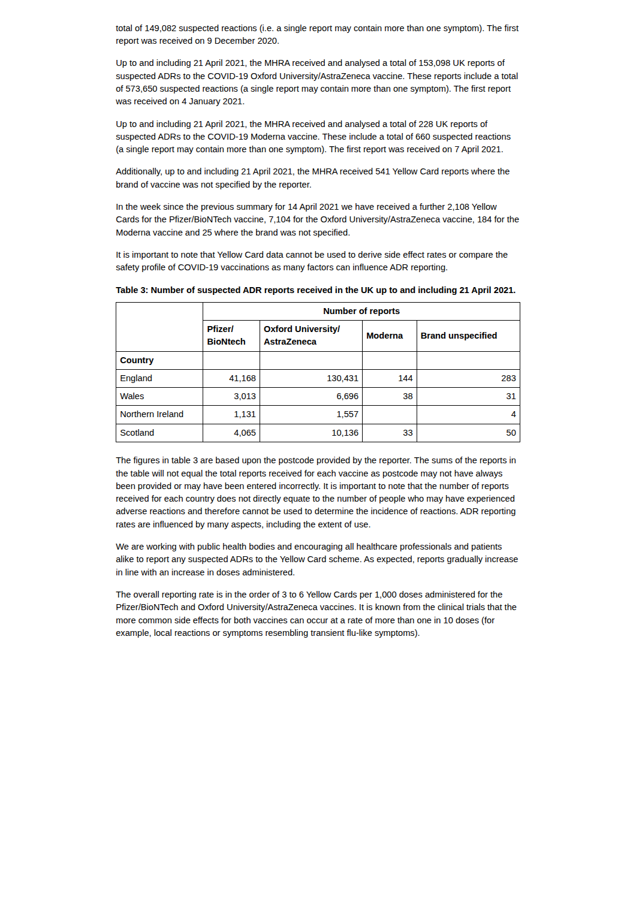total of 149,082 suspected reactions (i.e. a single report may contain more than one symptom). The first report was received on 9 December 2020.
Up to and including 21 April 2021, the MHRA received and analysed a total of 153,098 UK reports of suspected ADRs to the COVID-19 Oxford University/AstraZeneca vaccine. These reports include a total of 573,650 suspected reactions (a single report may contain more than one symptom). The first report was received on 4 January 2021.
Up to and including 21 April 2021, the MHRA received and analysed a total of 228 UK reports of suspected ADRs to the COVID-19 Moderna vaccine. These include a total of 660 suspected reactions (a single report may contain more than one symptom). The first report was received on 7 April 2021.
Additionally, up to and including 21 April 2021, the MHRA received 541 Yellow Card reports where the brand of vaccine was not specified by the reporter.
In the week since the previous summary for 14 April 2021 we have received a further 2,108 Yellow Cards for the Pfizer/BioNTech vaccine, 7,104 for the Oxford University/AstraZeneca vaccine, 184 for the Moderna vaccine and 25 where the brand was not specified.
It is important to note that Yellow Card data cannot be used to derive side effect rates or compare the safety profile of COVID-19 vaccinations as many factors can influence ADR reporting.
Table 3: Number of suspected ADR reports received in the UK up to and including 21 April 2021.
| | Number of reports |
| --- | --- |
| Pfizer/ BioNtech | Oxford University/ AstraZeneca | Moderna | Brand unspecified |
| Country | | | | |
| England | 41,168 | 130,431 | 144 | 283 |
| Wales | 3,013 | 6,696 | 38 | 31 |
| Northern Ireland | 1,131 | 1,557 | | 4 |
| Scotland | 4,065 | 10,136 | 33 | 50 |
The figures in table 3 are based upon the postcode provided by the reporter. The sums of the reports in the table will not equal the total reports received for each vaccine as postcode may not have always been provided or may have been entered incorrectly. It is important to note that the number of reports received for each country does not directly equate to the number of people who may have experienced adverse reactions and therefore cannot be used to determine the incidence of reactions. ADR reporting rates are influenced by many aspects, including the extent of use.
We are working with public health bodies and encouraging all healthcare professionals and patients alike to report any suspected ADRs to the Yellow Card scheme. As expected, reports gradually increase in line with an increase in doses administered.
The overall reporting rate is in the order of 3 to 6 Yellow Cards per 1,000 doses administered for the Pfizer/BioNTech and Oxford University/AstraZeneca vaccines. It is known from the clinical trials that the more common side effects for both vaccines can occur at a rate of more than one in 10 doses (for example, local reactions or symptoms resembling transient flu-like symptoms).